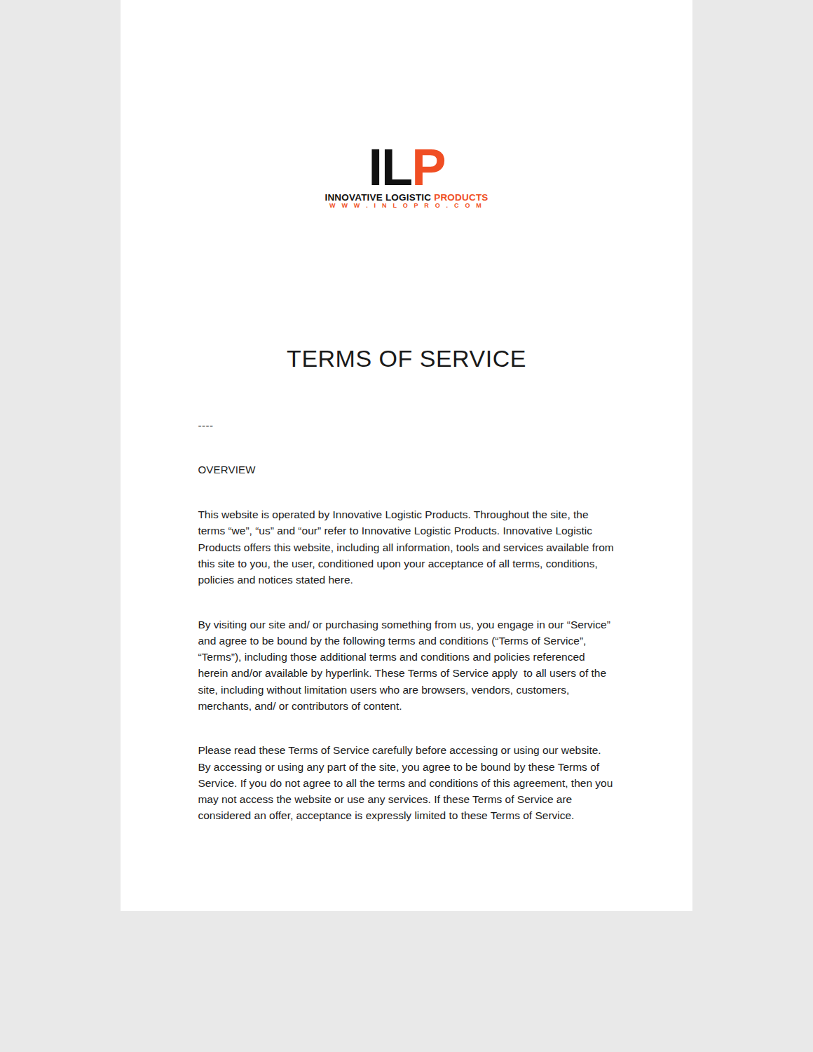ILP
INNOVATIVE LOGISTIC PRODUCTS
W W W . I N L O P R O . C O M
TERMS OF SERVICE
----
OVERVIEW
This website is operated by Innovative Logistic Products. Throughout the site, the terms “we”, “us” and “our” refer to Innovative Logistic Products. Innovative Logistic Products offers this website, including all information, tools and services available from this site to you, the user, conditioned upon your acceptance of all terms, conditions, policies and notices stated here.
By visiting our site and/ or purchasing something from us, you engage in our “Service” and agree to be bound by the following terms and conditions (“Terms of Service”, “Terms”), including those additional terms and conditions and policies referenced herein and/or available by hyperlink. These Terms of Service apply to all users of the site, including without limitation users who are browsers, vendors, customers, merchants, and/ or contributors of content.
Please read these Terms of Service carefully before accessing or using our website. By accessing or using any part of the site, you agree to be bound by these Terms of Service. If you do not agree to all the terms and conditions of this agreement, then you may not access the website or use any services. If these Terms of Service are considered an offer, acceptance is expressly limited to these Terms of Service.